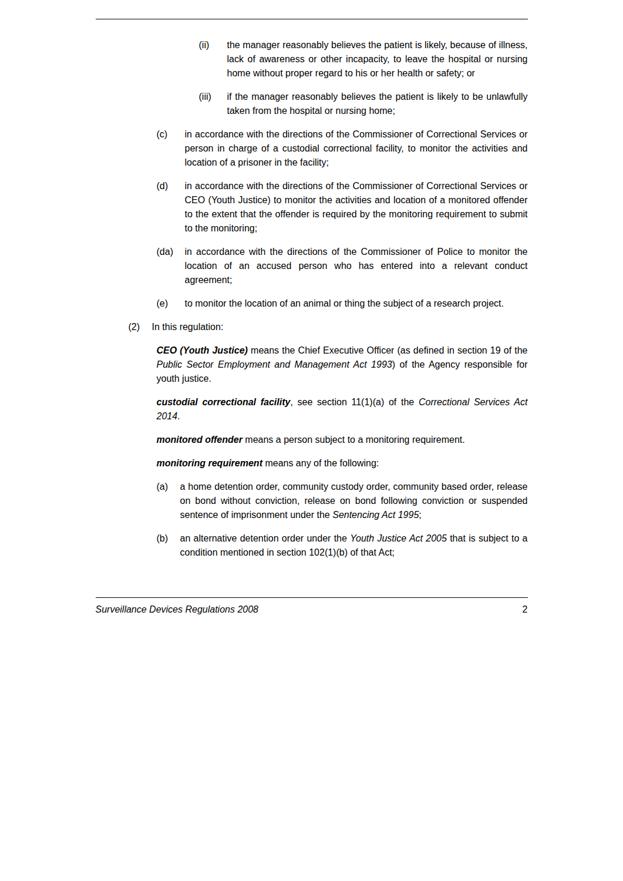(ii)
the manager reasonably believes the patient is likely, because of illness, lack of awareness or other incapacity, to leave the hospital or nursing home without proper regard to his or her health or safety; or
(iii)
if the manager reasonably believes the patient is likely to be unlawfully taken from the hospital or nursing home;
(c)
in accordance with the directions of the Commissioner of Correctional Services or person in charge of a custodial correctional facility, to monitor the activities and location of a prisoner in the facility;
(d)
in accordance with the directions of the Commissioner of Correctional Services or CEO (Youth Justice) to monitor the activities and location of a monitored offender to the extent that the offender is required by the monitoring requirement to submit to the monitoring;
(da)
in accordance with the directions of the Commissioner of Police to monitor the location of an accused person who has entered into a relevant conduct agreement;
(e)
to monitor the location of an animal or thing the subject of a research project.
(2)
In this regulation:
CEO (Youth Justice) means the Chief Executive Officer (as defined in section 19 of the Public Sector Employment and Management Act 1993) of the Agency responsible for youth justice.
custodial correctional facility, see section 11(1)(a) of the Correctional Services Act 2014.
monitored offender means a person subject to a monitoring requirement.
monitoring requirement means any of the following:
(a)
a home detention order, community custody order, community based order, release on bond without conviction, release on bond following conviction or suspended sentence of imprisonment under the Sentencing Act 1995;
(b)
an alternative detention order under the Youth Justice Act 2005 that is subject to a condition mentioned in section 102(1)(b) of that Act;
Surveillance Devices Regulations 2008 2